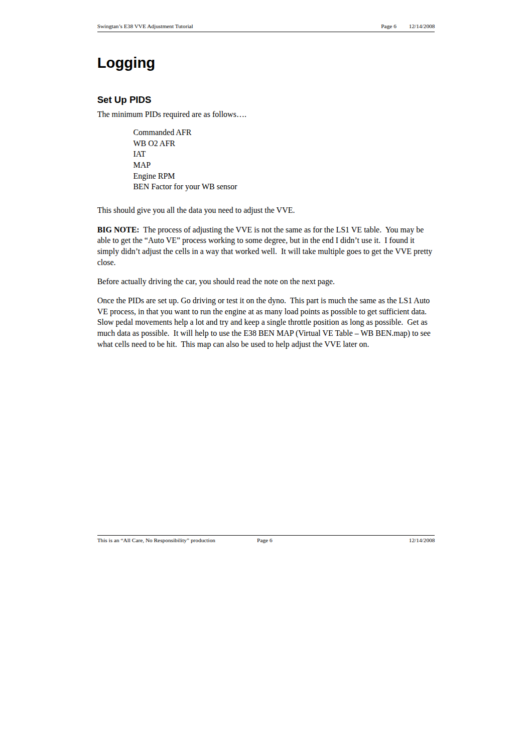Swingtan’s E38 VVE Adjustment Tutorial
Page 6
12/14/2008
Logging
Set Up PIDS
The minimum PIDs required are as follows….
Commanded AFR
WB O2 AFR
IAT
MAP
Engine RPM
BEN Factor for your WB sensor
This should give you all the data you need to adjust the VVE.
BIG NOTE: The process of adjusting the VVE is not the same as for the LS1 VE table. You may be able to get the “Auto VE” process working to some degree, but in the end I didn’t use it. I found it simply didn’t adjust the cells in a way that worked well. It will take multiple goes to get the VVE pretty close.
Before actually driving the car, you should read the note on the next page.
Once the PIDs are set up. Go driving or test it on the dyno. This part is much the same as the LS1 Auto VE process, in that you want to run the engine at as many load points as possible to get sufficient data. Slow pedal movements help a lot and try and keep a single throttle position as long as possible. Get as much data as possible. It will help to use the E38 BEN MAP (Virtual VE Table – WB BEN.map) to see what cells need to be hit. This map can also be used to help adjust the VVE later on.
This is an “All Care, No Responsibility” production
Page 6
12/14/2008